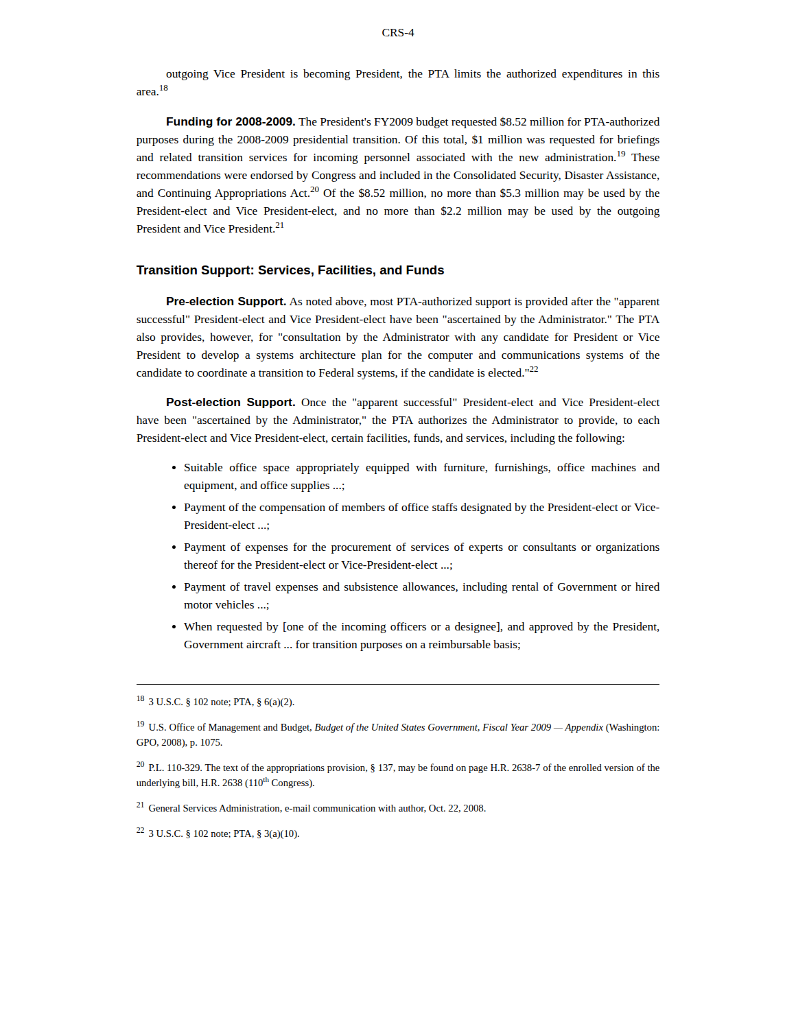CRS-4
outgoing Vice President is becoming President, the PTA limits the authorized expenditures in this area.18
Funding for 2008-2009. The President's FY2009 budget requested $8.52 million for PTA-authorized purposes during the 2008-2009 presidential transition. Of this total, $1 million was requested for briefings and related transition services for incoming personnel associated with the new administration.19 These recommendations were endorsed by Congress and included in the Consolidated Security, Disaster Assistance, and Continuing Appropriations Act.20 Of the $8.52 million, no more than $5.3 million may be used by the President-elect and Vice President-elect, and no more than $2.2 million may be used by the outgoing President and Vice President.21
Transition Support: Services, Facilities, and Funds
Pre-election Support. As noted above, most PTA-authorized support is provided after the "apparent successful" President-elect and Vice President-elect have been "ascertained by the Administrator." The PTA also provides, however, for "consultation by the Administrator with any candidate for President or Vice President to develop a systems architecture plan for the computer and communications systems of the candidate to coordinate a transition to Federal systems, if the candidate is elected."22
Post-election Support. Once the "apparent successful" President-elect and Vice President-elect have been "ascertained by the Administrator," the PTA authorizes the Administrator to provide, to each President-elect and Vice President-elect, certain facilities, funds, and services, including the following:
Suitable office space appropriately equipped with furniture, furnishings, office machines and equipment, and office supplies ...;
Payment of the compensation of members of office staffs designated by the President-elect or Vice-President-elect ...;
Payment of expenses for the procurement of services of experts or consultants or organizations thereof for the President-elect or Vice-President-elect ...;
Payment of travel expenses and subsistence allowances, including rental of Government or hired motor vehicles ...;
When requested by [one of the incoming officers or a designee], and approved by the President, Government aircraft ... for transition purposes on a reimbursable basis;
18 3 U.S.C. § 102 note; PTA, § 6(a)(2).
19 U.S. Office of Management and Budget, Budget of the United States Government, Fiscal Year 2009 — Appendix (Washington: GPO, 2008), p. 1075.
20 P.L. 110-329. The text of the appropriations provision, § 137, may be found on page H.R. 2638-7 of the enrolled version of the underlying bill, H.R. 2638 (110th Congress).
21 General Services Administration, e-mail communication with author, Oct. 22, 2008.
22 3 U.S.C. § 102 note; PTA, § 3(a)(10).